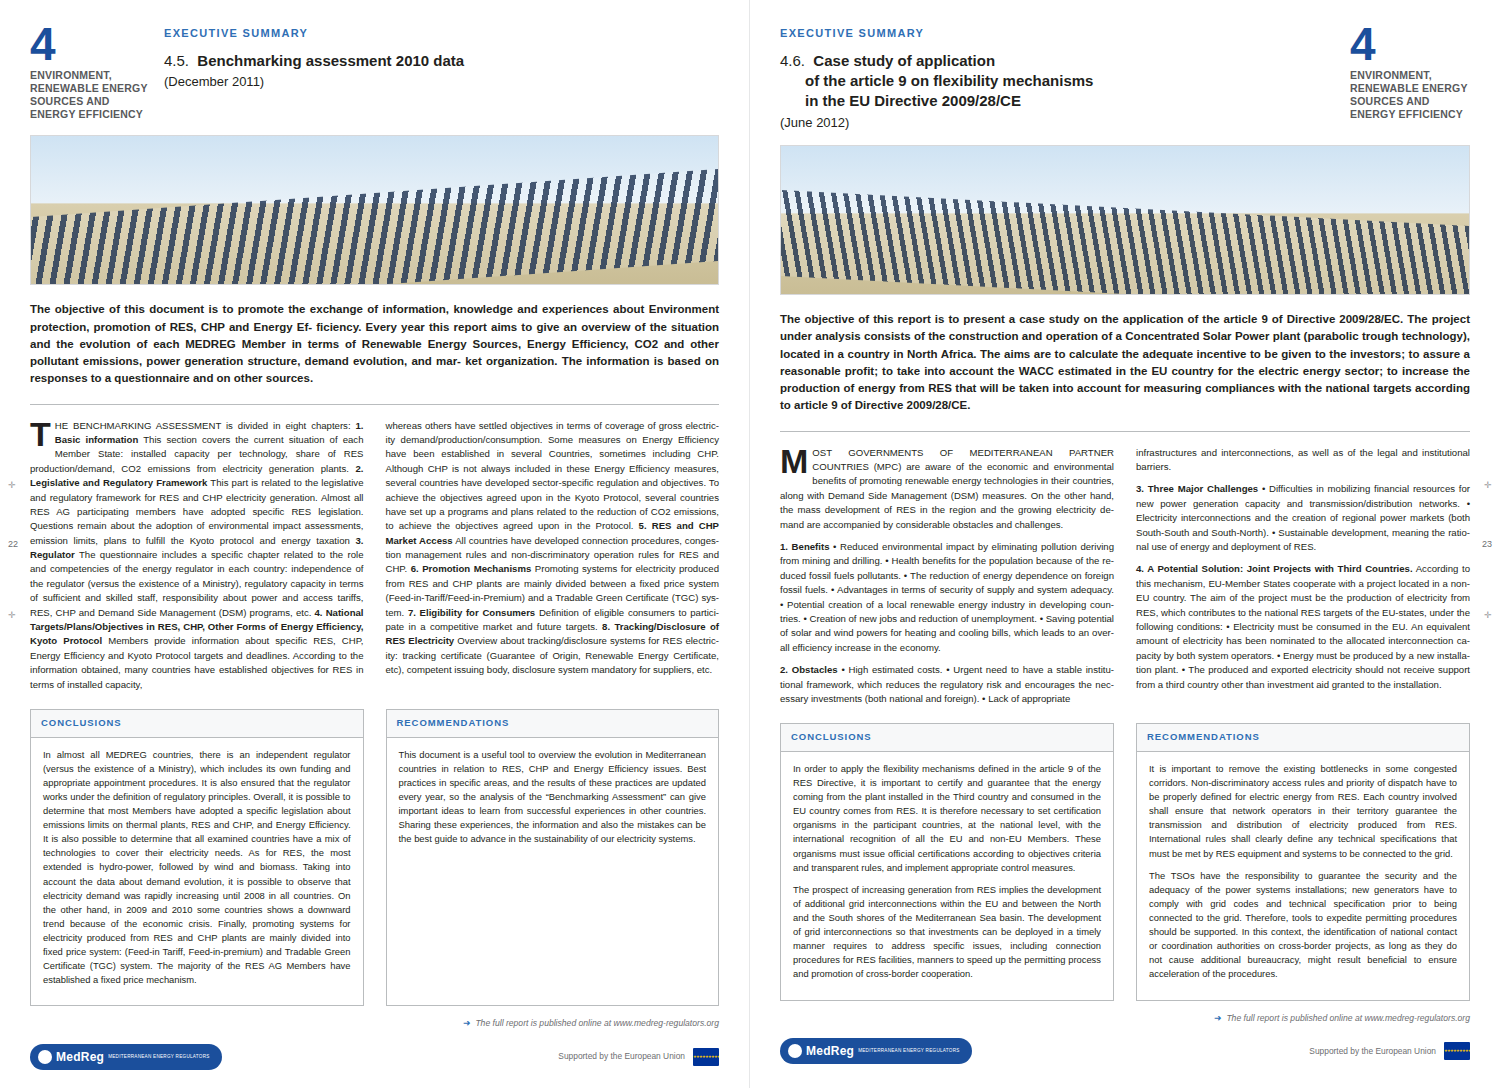✛ 22 ✛
4
ENVIRONMENT,
RENEWABLE ENERGY
SOURCES AND
ENERGY EFFICIENCY
Executive Summary
4.5. Benchmarking assessment 2010 data (December 2011)
The objective of this document is to promote the exchange of information, knowledge and experiences about Environment protection, promotion of RES, CHP and Energy Ef- ficiency. Every year this report aims to give an overview of the situation and the evolution of each MEDREG Member in terms of Renewable Energy Sources, Energy Efficiency, CO2 and other pollutant emissions, power generation structure, demand evolution, and mar- ket organization. The information is based on responses to a questionnaire and on other sources.
THE BENCHMARKING ASSESSMENT is divided in eight chapters: 1. Basic information This section covers the current situation of each Member State: installed capacity per technology, share of RES production/demand, CO2 emissions from electricity generation plants. 2. Legislative and Regulatory Framework This part is related to the legislative and regulatory framework for RES and CHP electricity generation. Almost all RES AG participating members have adopted specific RES legislation. Questions remain about the adoption of environmental impact assessments, emission limits, plans to fulfill the Kyoto protocol and energy taxation 3. Regulator The questionnaire includes a specific chapter related to the role and competencies of the energy regulator in each country: independence of the regulator (versus the existence of a Ministry), regulatory capacity in terms of sufficient and skilled staff, responsibility about power and access tariffs, RES, CHP and Demand Side Management (DSM) programs, etc. 4. National Targets/Plans/Objectives in RES, CHP, Other Forms of Energy Efficiency, Kyoto Protocol Members provide information about specific RES, CHP, Energy Efficiency and Kyoto Protocol targets and deadlines. According to the information obtained, many countries have established objectives for RES in terms of installed capacity,
whereas others have settled objectives in terms of coverage of gross electricity demand/production/consumption. Some measures on Energy Efficiency have been established in several Countries, sometimes including CHP. Although CHP is not always included in these Energy Efficiency measures, several countries have developed sector-specific regulation and objectives. To achieve the objectives agreed upon in the Kyoto Protocol, several countries have set up a programs and plans related to the reduction of CO2 emissions, to achieve the objectives agreed upon in the Protocol. 5. RES and CHP Market Access All countries have developed connection procedures, congestion management rules and non-discriminatory operation rules for RES and CHP. 6. Promotion Mechanisms Promoting systems for electricity produced from RES and CHP plants are mainly divided between a fixed price system (Feed-in-Tariff/Feed-in-Premium) and a Tradable Green Certificate (TGC) system. 7. Eligibility for Consumers Definition of eligible consumers to participate in a competitive market and future targets. 8. Tracking/Disclosure of RES Electricity Overview about tracking/disclosure systems for RES electricity: tracking certificate (Guarantee of Origin, Renewable Energy Certificate, etc), competent issuing body, disclosure system mandatory for suppliers, etc.
Conclusions
In almost all MEDREG countries, there is an independent regulator (versus the existence of a Ministry), which includes its own funding and appropriate appointment procedures. It is also ensured that the regulator works under the definition of regulatory principles. Overall, it is possible to determine that most Members have adopted a specific legislation about emissions limits on thermal plants, RES and CHP, and Energy Efficiency. It is also possible to determine that all examined countries have a mix of technologies to cover their electricity needs. As for RES, the most extended is hydro-power, followed by wind and biomass. Taking into account the data about demand evolution, it is possible to observe that electricity demand was rapidly increasing until 2008 in all countries. On the other hand, in 2009 and 2010 some countries shows a downward trend because of the economic crisis. Finally, promoting systems for electricity produced from RES and CHP plants are mainly divided into fixed price system: (Feed-in Tariff, Feed-in-premium) and Tradable Green Certificate (TGC) system. The majority of the RES AG Members have established a fixed price mechanism.
Recommendations
This document is a useful tool to overview the evolution in Mediterranean countries in relation to RES, CHP and Energy Efficiency issues. Best practices in specific areas, and the results of these practices are updated every year, so the analysis of the “Benchmarking Assessment” can give important ideas to learn from successful experiences in other countries. Sharing these experiences, the information and also the mistakes can be the best guide to advance in the sustainability of our electricity systems.
➜ The full report is published online at www.medreg-regulators.org
MedRegMEDITERRANEAN ENERGY REGULATORS Supported by the European Union
✛ 23 ✛
4
ENVIRONMENT,
RENEWABLE ENERGY
SOURCES AND
ENERGY EFFICIENCY
Executive Summary
4.6. Case study of application
of the article 9 on flexibility mechanisms
in the EU Directive 2009/28/CE (June 2012)
The objective of this report is to present a case study on the application of the article 9 of Directive 2009/28/EC. The project under analysis consists of the construction and operation of a Concentrated Solar Power plant (parabolic trough technology), located in a country in North Africa. The aims are to calculate the adequate incentive to be given to the investors; to assure a reasonable profit; to take into account the WACC estimated in the EU country for the electric energy sector; to increase the production of energy from RES that will be taken into account for measuring compliances with the national targets according to article 9 of Directive 2009/28/CE.
MOST GOVERNMENTS OF MEDITERRANEAN PARTNER COUNTRIES (MPC) are aware of the economic and environmental benefits of promoting renewable energy technologies in their countries, along with Demand Side Management (DSM) measures. On the other hand, the mass development of RES in the region and the growing electricity demand are accompanied by considerable obstacles and challenges.
1. Benefits • Reduced environmental impact by eliminating pollution deriving from mining and drilling. • Health benefits for the population because of the reduced fossil fuels pollutants. • The reduction of energy dependence on foreign fossil fuels. • Advantages in terms of security of supply and system adequacy. • Potential creation of a local renewable energy industry in developing countries. • Creation of new jobs and reduction of unemployment. • Saving potential of solar and wind powers for heating and cooling bills, which leads to an overall efficiency increase in the economy.
2. Obstacles • High estimated costs. • Urgent need to have a stable institutional framework, which reduces the regulatory risk and encourages the necessary investments (both national and foreign). • Lack of appropriate
infrastructures and interconnections, as well as of the legal and institutional barriers.
3. Three Major Challenges • Difficulties in mobilizing financial resources for new power generation capacity and transmission/distribution networks. • Electricity interconnections and the creation of regional power markets (both South-South and South-North). • Sustainable development, meaning the rational use of energy and deployment of RES.
4. A Potential Solution: Joint Projects with Third Countries. According to this mechanism, EU-Member States cooperate with a project located in a non-EU country. The aim of the project must be the production of electricity from RES, which contributes to the national RES targets of the EU-states, under the following conditions: • Electricity must be consumed in the EU. An equivalent amount of electricity has been nominated to the allocated interconnection capacity by both system operators. • Energy must be produced by a new installation plant. • The produced and exported electricity should not receive support from a third country other than investment aid granted to the installation.
Conclusions
In order to apply the flexibility mechanisms defined in the article 9 of the RES Directive, it is important to certify and guarantee that the energy coming from the plant installed in the Third country and consumed in the EU country comes from RES. It is therefore necessary to set certification organisms in the participant countries, at the national level, with the international recognition of all the EU and non-EU Members. These organisms must issue official certifications according to objectives criteria and transparent rules, and implement appropriate control measures.
The prospect of increasing generation from RES implies the development of additional grid interconnections within the EU and between the North and the South shores of the Mediterranean Sea basin. The development of grid interconnections so that investments can be deployed in a timely manner requires to address specific issues, including connection procedures for RES facilities, manners to speed up the permitting process and promotion of cross-border cooperation.
Recommendations
It is important to remove the existing bottlenecks in some congested corridors. Non-discriminatory access rules and priority of dispatch have to be properly defined for electric energy from RES. Each country involved shall ensure that network operators in their territory guarantee the transmission and distribution of electricity produced from RES. International rules shall clearly define any technical specifications that must be met by RES equipment and systems to be connected to the grid.
The TSOs have the responsibility to guarantee the security and the adequacy of the power systems installations; new generators have to comply with grid codes and technical specification prior to being connected to the grid. Therefore, tools to expedite permitting procedures should be supported. In this context, the identification of national contact or coordination authorities on cross-border projects, as long as they do not cause additional bureaucracy, might result beneficial to ensure acceleration of the procedures.
➜ The full report is published online at www.medreg-regulators.org
MedRegMEDITERRANEAN ENERGY REGULATORS Supported by the European Union